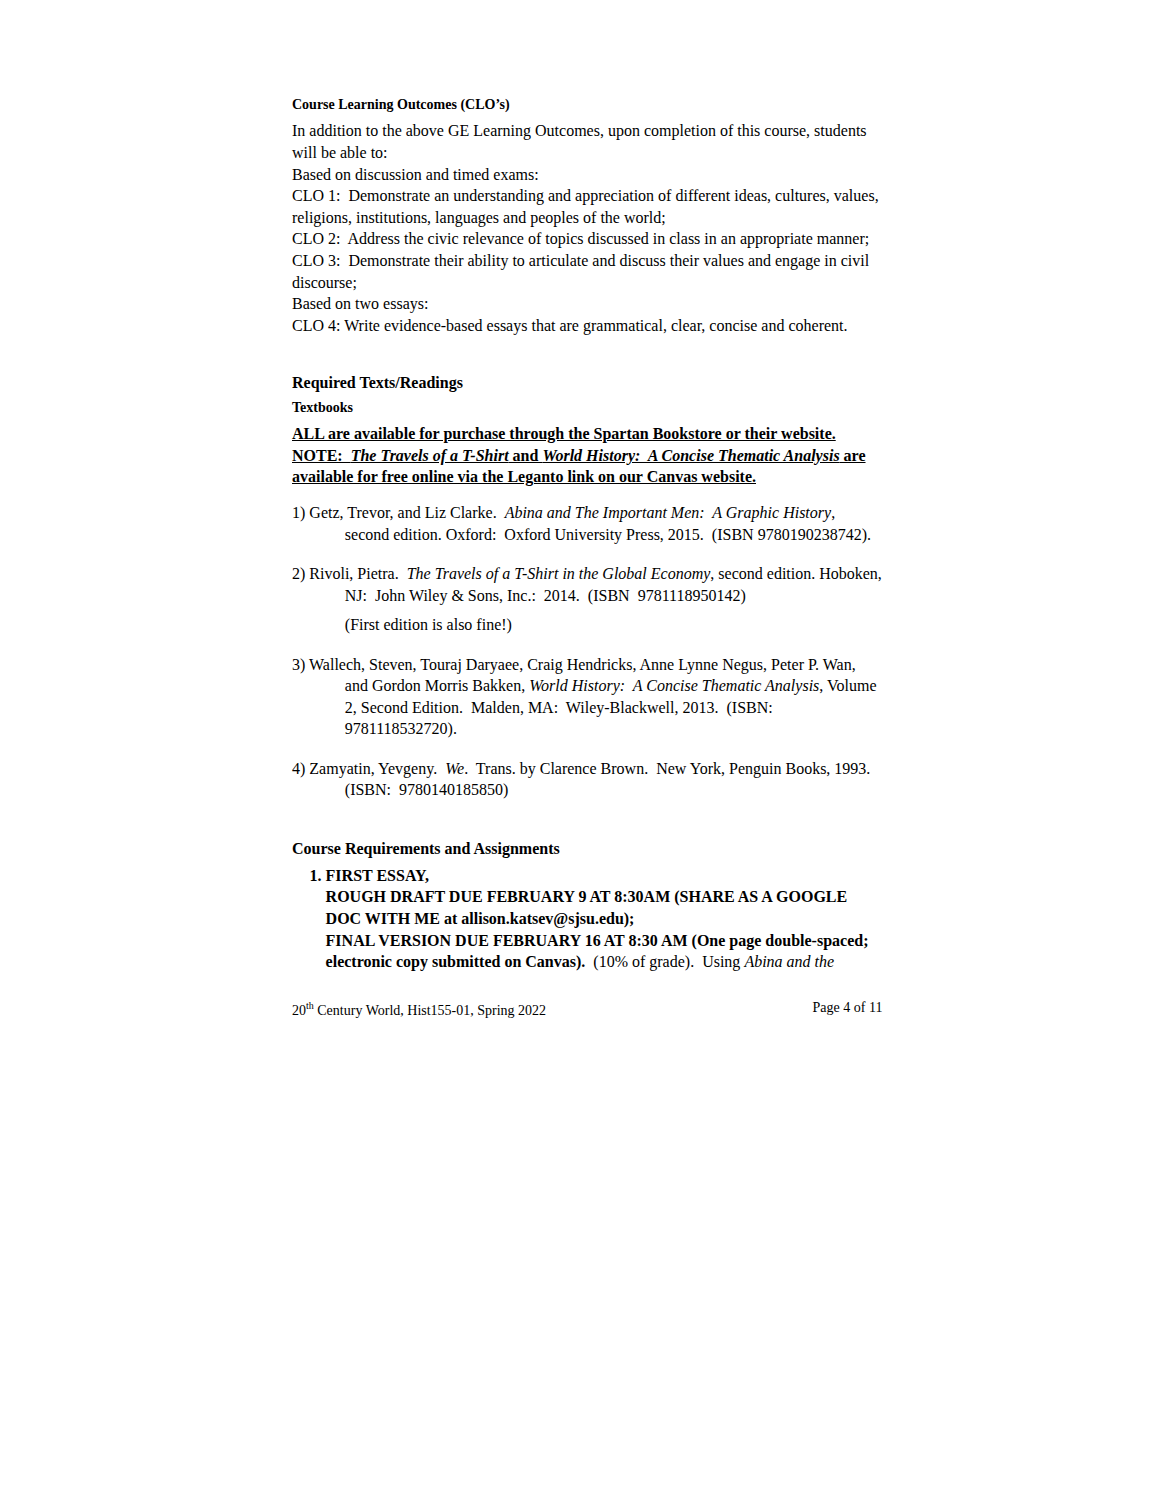Course Learning Outcomes (CLO’s)
In addition to the above GE Learning Outcomes, upon completion of this course, students will be able to:
Based on discussion and timed exams:
CLO 1: Demonstrate an understanding and appreciation of different ideas, cultures, values, religions, institutions, languages and peoples of the world;
CLO 2: Address the civic relevance of topics discussed in class in an appropriate manner;
CLO 3: Demonstrate their ability to articulate and discuss their values and engage in civil discourse;
Based on two essays:
CLO 4: Write evidence-based essays that are grammatical, clear, concise and coherent.
Required Texts/Readings
Textbooks
ALL are available for purchase through the Spartan Bookstore or their website. NOTE: The Travels of a T-Shirt and World History: A Concise Thematic Analysis are available for free online via the Leganto link on our Canvas website.
1) Getz, Trevor, and Liz Clarke. Abina and The Important Men: A Graphic History, second edition. Oxford: Oxford University Press, 2015. (ISBN 9780190238742).
2) Rivoli, Pietra. The Travels of a T-Shirt in the Global Economy, second edition. Hoboken, NJ: John Wiley & Sons, Inc.: 2014. (ISBN 9781118950142) (First edition is also fine!)
3) Wallech, Steven, Touraj Daryaee, Craig Hendricks, Anne Lynne Negus, Peter P. Wan, and Gordon Morris Bakken, World History: A Concise Thematic Analysis, Volume 2, Second Edition. Malden, MA: Wiley-Blackwell, 2013. (ISBN: 9781118532720).
4) Zamyatin, Yevgeny. We. Trans. by Clarence Brown. New York, Penguin Books, 1993. (ISBN: 9780140185850)
Course Requirements and Assignments
FIRST ESSAY,
ROUGH DRAFT DUE FEBRUARY 9 AT 8:30AM (SHARE AS A GOOGLE DOC WITH ME at allison.katsev@sjsu.edu);
FINAL VERSION DUE FEBRUARY 16 AT 8:30 AM (One page double-spaced; electronic copy submitted on Canvas). (10% of grade). Using Abina and the
20th Century World, Hist155-01, Spring 2022 Page 4 of 11